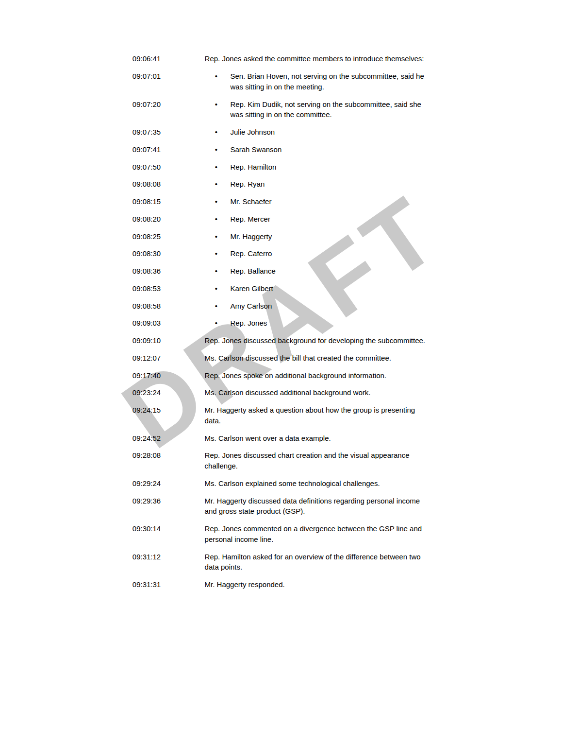DRAFT
| 09:06:41 | Rep. Jones asked the committee members to introduce themselves: |
| 09:07:01 | Sen. Brian Hoven, not serving on the subcommittee, said he was sitting in on the meeting. |
| 09:07:20 | Rep. Kim Dudik, not serving on the subcommittee, said she was sitting in on the committee. |
| 09:07:35 | Julie Johnson |
| 09:07:41 | Sarah Swanson |
| 09:07:50 | Rep. Hamilton |
| 09:08:08 | Rep. Ryan |
| 09:08:15 | Mr. Schaefer |
| 09:08:20 | Rep. Mercer |
| 09:08:25 | Mr. Haggerty |
| 09:08:30 | Rep. Caferro |
| 09:08:36 | Rep. Ballance |
| 09:08:53 | Karen Gilbert |
| 09:08:58 | Amy Carlson |
| 09:09:03 | Rep. Jones |
| 09:09:10 | Rep. Jones discussed background for developing the subcommittee. |
| 09:12:07 | Ms. Carlson discussed the bill that created the committee. |
| 09:17:40 | Rep. Jones spoke on additional background information. |
| 09:23:24 | Ms. Carlson discussed additional background work. |
| 09:24:15 | Mr. Haggerty asked a question about how the group is presenting data. |
| 09:24:52 | Ms. Carlson went over a data example. |
| 09:28:08 | Rep. Jones discussed chart creation and the visual appearance challenge. |
| 09:29:24 | Ms. Carlson explained some technological challenges. |
| 09:29:36 | Mr. Haggerty discussed data definitions regarding personal income and gross state product (GSP). |
| 09:30:14 | Rep. Jones commented on a divergence between the GSP line and personal income line. |
| 09:31:12 | Rep. Hamilton asked for an overview of the difference between two data points. |
| 09:31:31 | Mr. Haggerty responded. |